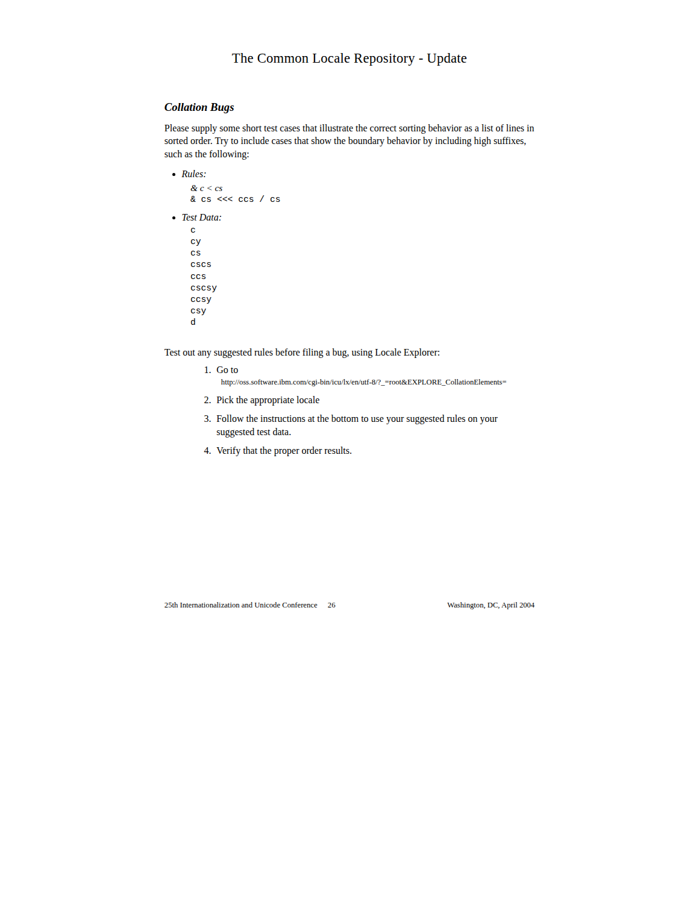The Common Locale Repository - Update
Collation Bugs
Please supply some short test cases that illustrate the correct sorting behavior as a list of lines in sorted order. Try to include cases that show the boundary behavior by including high suffixes, such as the following:
Rules:
& c < cs & cs <<< ccs / cs
Test Data:
c cy cs cscs ccs cscsy ccsy csy d
Test out any suggested rules before filing a bug, using Locale Explorer:
Go to http://oss.software.ibm.com/cgi-bin/icu/lx/en/utf-8/?_=root&EXPLORE_CollationElements=
Pick the appropriate locale
Follow the instructions at the bottom to use your suggested rules on your suggested test data.
Verify that the proper order results.
25th Internationalization and Unicode Conference 26 Washington, DC, April 2004